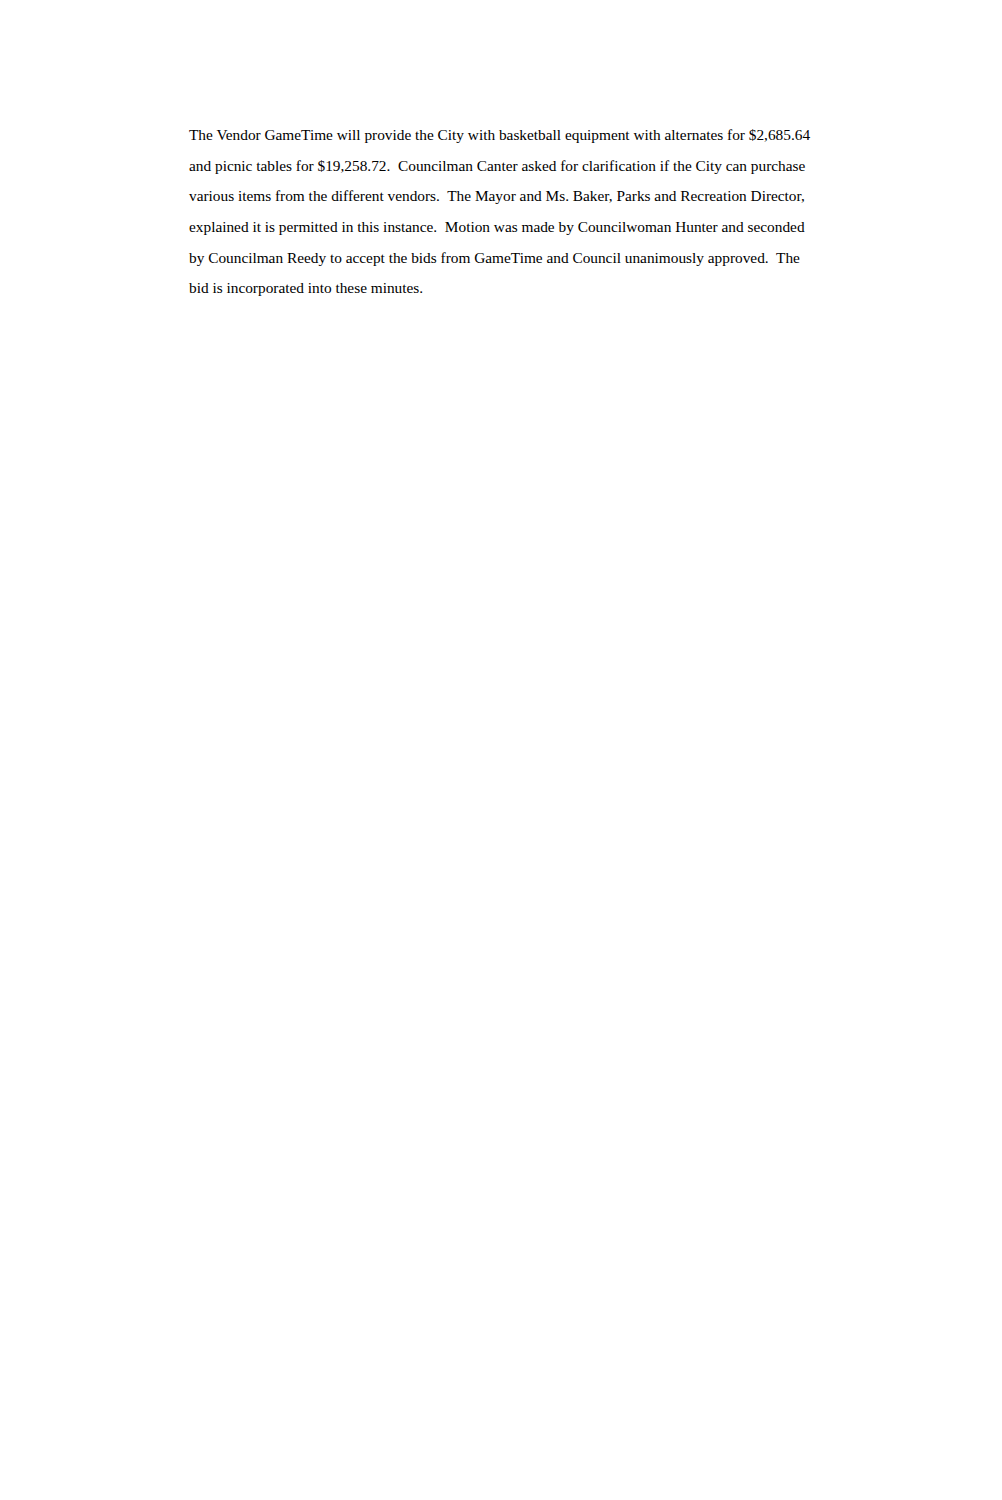The Vendor GameTime will provide the City with basketball equipment with alternates for $2,685.64 and picnic tables for $19,258.72. Councilman Canter asked for clarification if the City can purchase various items from the different vendors. The Mayor and Ms. Baker, Parks and Recreation Director, explained it is permitted in this instance. Motion was made by Councilwoman Hunter and seconded by Councilman Reedy to accept the bids from GameTime and Council unanimously approved. The bid is incorporated into these minutes.